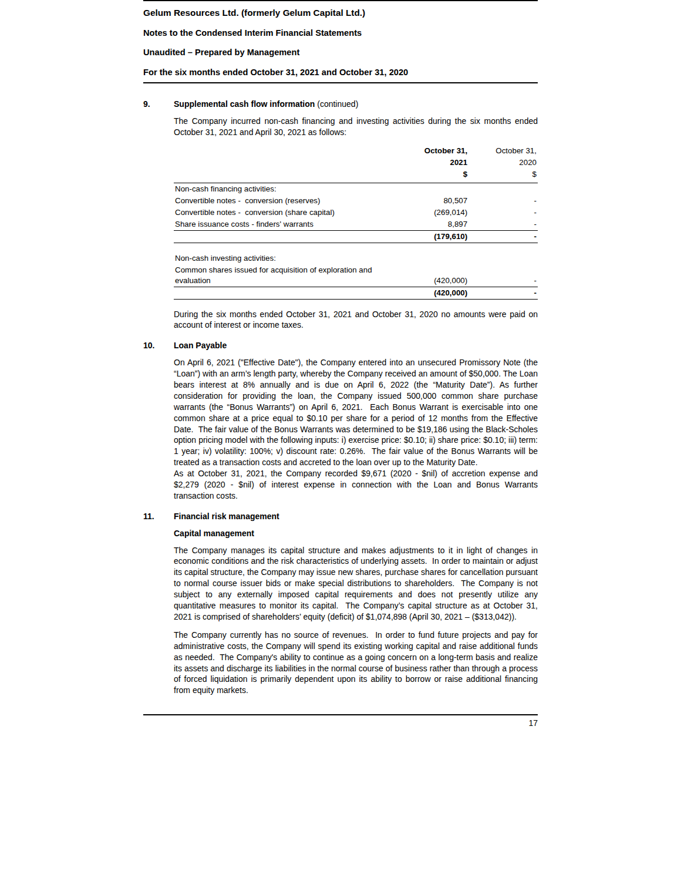Gelum Resources Ltd. (formerly Gelum Capital Ltd.)
Notes to the Condensed Interim Financial Statements
Unaudited – Prepared by Management
For the six months ended October 31, 2021 and October 31, 2020
9.
Supplemental cash flow information (continued)
The Company incurred non-cash financing and investing activities during the six months ended October 31, 2021 and April 30, 2021 as follows:
| | October 31, | October 31, |
| --- | --- | --- |
| | 2021 | 2020 |
| | $ | $ |
| Non-cash financing activities: | | |
| Convertible notes - conversion (reserves) | 80,507 | - |
| Convertible notes - conversion (share capital) | (269,014) | - |
| Share issuance costs - finders' warrants | 8,897 | - |
| | (179,610) | - |
| Non-cash investing activities: | | |
| Common shares issued for acquisition of exploration and evaluation | (420,000) | - |
| | (420,000) | - |
During the six months ended October 31, 2021 and October 31, 2020 no amounts were paid on account of interest or income taxes.
10.
Loan Payable
On April 6, 2021 ("Effective Date"), the Company entered into an unsecured Promissory Note (the “Loan”) with an arm’s length party, whereby the Company received an amount of $50,000. The Loan bears interest at 8% annually and is due on April 6, 2022 (the “Maturity Date”). As further consideration for providing the loan, the Company issued 500,000 common share purchase warrants (the “Bonus Warrants”) on April 6, 2021. Each Bonus Warrant is exercisable into one common share at a price equal to $0.10 per share for a period of 12 months from the Effective Date. The fair value of the Bonus Warrants was determined to be $19,186 using the Black-Scholes option pricing model with the following inputs: i) exercise price: $0.10; ii) share price: $0.10; iii) term: 1 year; iv) volatility: 100%; v) discount rate: 0.26%. The fair value of the Bonus Warrants will be treated as a transaction costs and accreted to the loan over up to the Maturity Date.
As at October 31, 2021, the Company recorded $9,671 (2020 - $nil) of accretion expense and $2,279 (2020 - $nil) of interest expense in connection with the Loan and Bonus Warrants transaction costs.
11.
Financial risk management
Capital management
The Company manages its capital structure and makes adjustments to it in light of changes in economic conditions and the risk characteristics of underlying assets. In order to maintain or adjust its capital structure, the Company may issue new shares, purchase shares for cancellation pursuant to normal course issuer bids or make special distributions to shareholders. The Company is not subject to any externally imposed capital requirements and does not presently utilize any quantitative measures to monitor its capital. The Company’s capital structure as at October 31, 2021 is comprised of shareholders’ equity (deficit) of $1,074,898 (April 30, 2021 – ($313,042)).
The Company currently has no source of revenues. In order to fund future projects and pay for administrative costs, the Company will spend its existing working capital and raise additional funds as needed. The Company's ability to continue as a going concern on a long-term basis and realize its assets and discharge its liabilities in the normal course of business rather than through a process of forced liquidation is primarily dependent upon its ability to borrow or raise additional financing from equity markets.
17